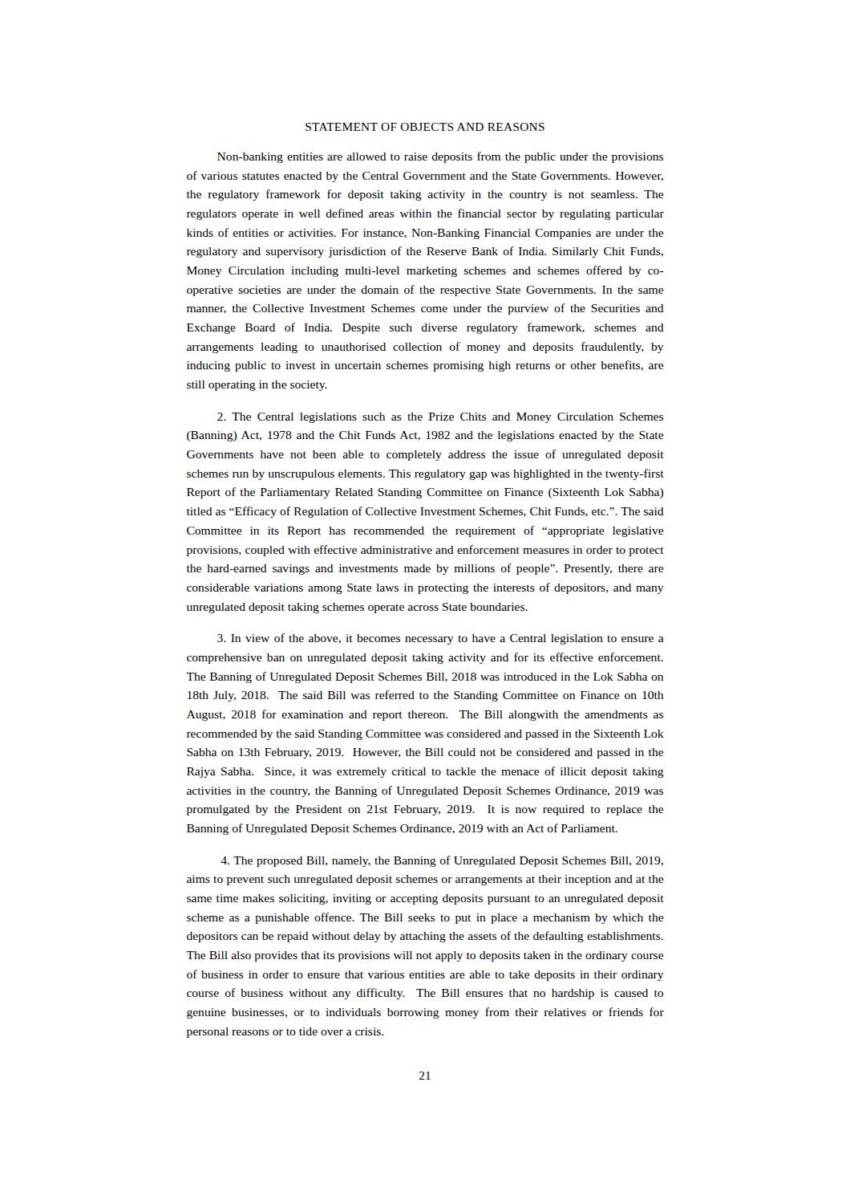STATEMENT OF OBJECTS AND REASONS
Non-banking entities are allowed to raise deposits from the public under the provisions of various statutes enacted by the Central Government and the State Governments. However, the regulatory framework for deposit taking activity in the country is not seamless. The regulators operate in well defined areas within the financial sector by regulating particular kinds of entities or activities. For instance, Non-Banking Financial Companies are under the regulatory and supervisory jurisdiction of the Reserve Bank of India. Similarly Chit Funds, Money Circulation including multi-level marketing schemes and schemes offered by co-operative societies are under the domain of the respective State Governments. In the same manner, the Collective Investment Schemes come under the purview of the Securities and Exchange Board of India. Despite such diverse regulatory framework, schemes and arrangements leading to unauthorised collection of money and deposits fraudulently, by inducing public to invest in uncertain schemes promising high returns or other benefits, are still operating in the society.
2. The Central legislations such as the Prize Chits and Money Circulation Schemes (Banning) Act, 1978 and the Chit Funds Act, 1982 and the legislations enacted by the State Governments have not been able to completely address the issue of unregulated deposit schemes run by unscrupulous elements. This regulatory gap was highlighted in the twenty-first Report of the Parliamentary Related Standing Committee on Finance (Sixteenth Lok Sabha) titled as “Efficacy of Regulation of Collective Investment Schemes, Chit Funds, etc.”. The said Committee in its Report has recommended the requirement of “appropriate legislative provisions, coupled with effective administrative and enforcement measures in order to protect the hard-earned savings and investments made by millions of people”. Presently, there are considerable variations among State laws in protecting the interests of depositors, and many unregulated deposit taking schemes operate across State boundaries.
3. In view of the above, it becomes necessary to have a Central legislation to ensure a comprehensive ban on unregulated deposit taking activity and for its effective enforcement. The Banning of Unregulated Deposit Schemes Bill, 2018 was introduced in the Lok Sabha on 18th July, 2018. The said Bill was referred to the Standing Committee on Finance on 10th August, 2018 for examination and report thereon. The Bill alongwith the amendments as recommended by the said Standing Committee was considered and passed in the Sixteenth Lok Sabha on 13th February, 2019. However, the Bill could not be considered and passed in the Rajya Sabha. Since, it was extremely critical to tackle the menace of illicit deposit taking activities in the country, the Banning of Unregulated Deposit Schemes Ordinance, 2019 was promulgated by the President on 21st February, 2019. It is now required to replace the Banning of Unregulated Deposit Schemes Ordinance, 2019 with an Act of Parliament.
4. The proposed Bill, namely, the Banning of Unregulated Deposit Schemes Bill, 2019, aims to prevent such unregulated deposit schemes or arrangements at their inception and at the same time makes soliciting, inviting or accepting deposits pursuant to an unregulated deposit scheme as a punishable offence. The Bill seeks to put in place a mechanism by which the depositors can be repaid without delay by attaching the assets of the defaulting establishments. The Bill also provides that its provisions will not apply to deposits taken in the ordinary course of business in order to ensure that various entities are able to take deposits in their ordinary course of business without any difficulty. The Bill ensures that no hardship is caused to genuine businesses, or to individuals borrowing money from their relatives or friends for personal reasons or to tide over a crisis.
21